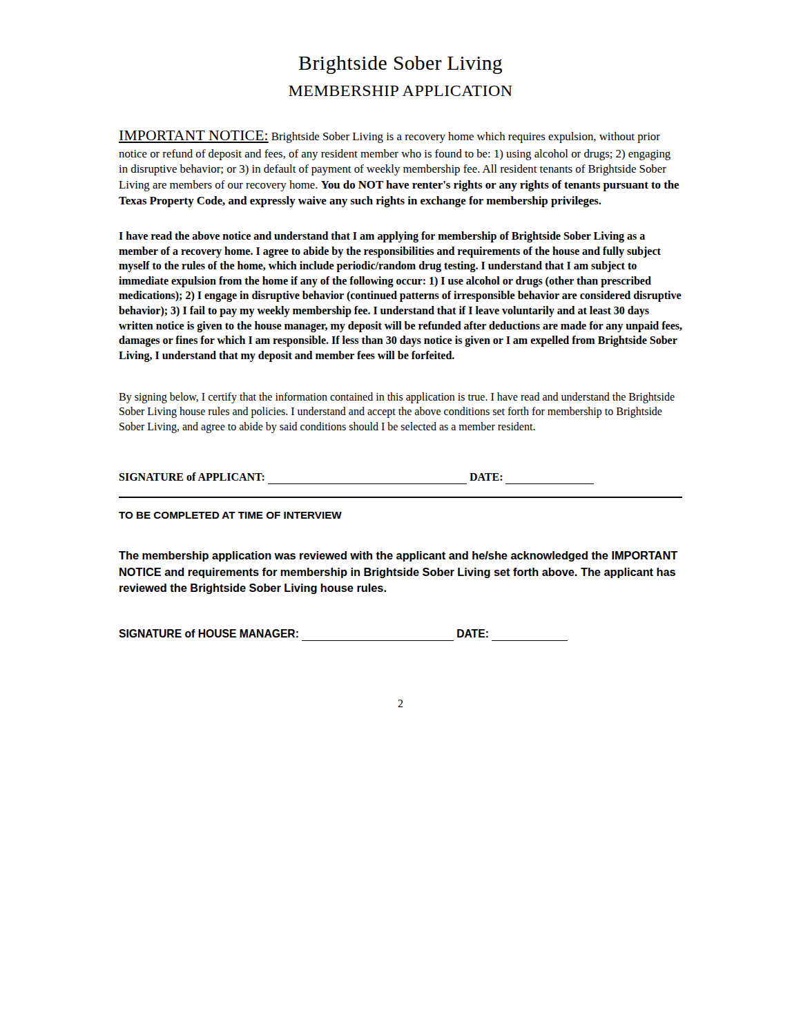Brightside Sober Living
MEMBERSHIP APPLICATION
IMPORTANT NOTICE: Brightside Sober Living is a recovery home which requires expulsion, without prior notice or refund of deposit and fees, of any resident member who is found to be: 1) using alcohol or drugs; 2) engaging in disruptive behavior; or 3) in default of payment of weekly membership fee. All resident tenants of Brightside Sober Living are members of our recovery home. You do NOT have renter's rights or any rights of tenants pursuant to the Texas Property Code, and expressly waive any such rights in exchange for membership privileges.
I have read the above notice and understand that I am applying for membership of Brightside Sober Living as a member of a recovery home. I agree to abide by the responsibilities and requirements of the house and fully subject myself to the rules of the home, which include periodic/random drug testing. I understand that I am subject to immediate expulsion from the home if any of the following occur: 1) I use alcohol or drugs (other than prescribed medications); 2) I engage in disruptive behavior (continued patterns of irresponsible behavior are considered disruptive behavior); 3) I fail to pay my weekly membership fee. I understand that if I leave voluntarily and at least 30 days written notice is given to the house manager, my deposit will be refunded after deductions are made for any unpaid fees, damages or fines for which I am responsible. If less than 30 days notice is given or I am expelled from Brightside Sober Living, I understand that my deposit and member fees will be forfeited.
By signing below, I certify that the information contained in this application is true. I have read and understand the Brightside Sober Living house rules and policies. I understand and accept the above conditions set forth for membership to Brightside Sober Living, and agree to abide by said conditions should I be selected as a member resident.
SIGNATURE of APPLICANT: DATE:
TO BE COMPLETED AT TIME OF INTERVIEW
The membership application was reviewed with the applicant and he/she acknowledged the IMPORTANT NOTICE and requirements for membership in Brightside Sober Living set forth above. The applicant has reviewed the Brightside Sober Living house rules.
SIGNATURE of HOUSE MANAGER: DATE:
2